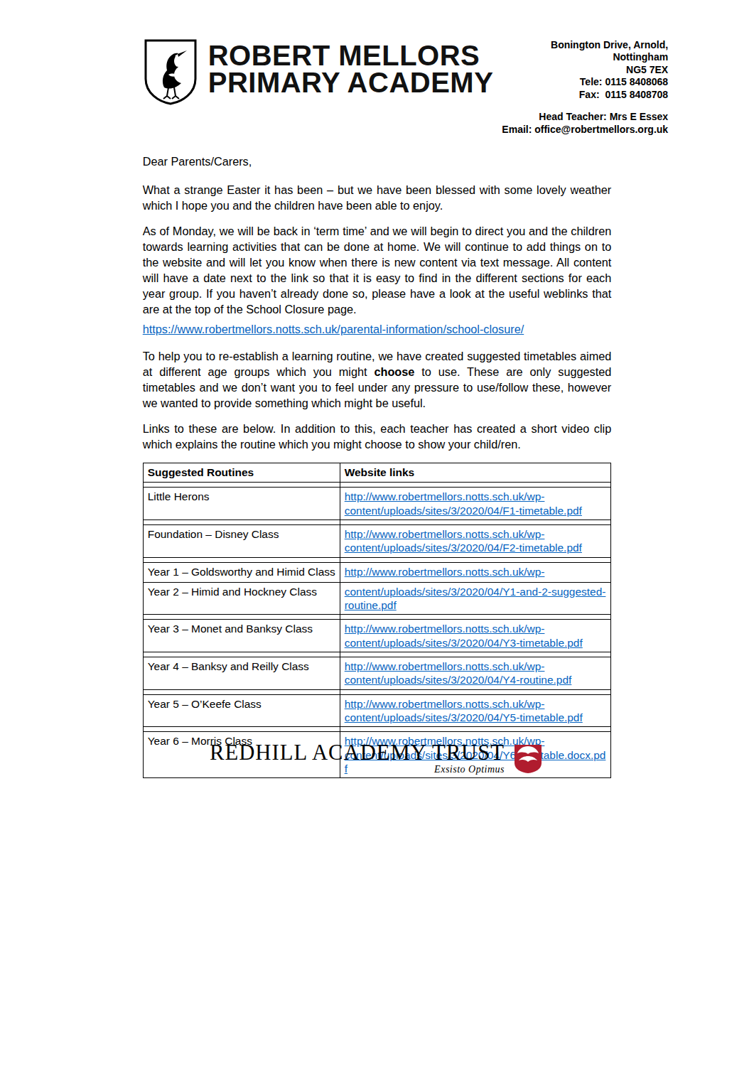ROBERT MELLORS PRIMARY ACADEMY
Bonington Drive, Arnold,
Nottingham
NG5 7EX
Tele: 0115 8408068
Fax: 0115 8408708
Head Teacher: Mrs E Essex
Email: office@robertmellors.org.uk
Dear Parents/Carers,
What a strange Easter it has been – but we have been blessed with some lovely weather which I hope you and the children have been able to enjoy.
As of Monday, we will be back in ‘term time’ and we will begin to direct you and the children towards learning activities that can be done at home. We will continue to add things on to the website and will let you know when there is new content via text message. All content will have a date next to the link so that it is easy to find in the different sections for each year group. If you haven’t already done so, please have a look at the useful weblinks that are at the top of the School Closure page.
https://www.robertmellors.notts.sch.uk/parental-information/school-closure/
To help you to re-establish a learning routine, we have created suggested timetables aimed at different age groups which you might choose to use. These are only suggested timetables and we don’t want you to feel under any pressure to use/follow these, however we wanted to provide something which might be useful.
Links to these are below. In addition to this, each teacher has created a short video clip which explains the routine which you might choose to show your child/ren.
| Suggested Routines | Website links |
| --- | --- |
| Little Herons | http://www.robertmellors.notts.sch.uk/wp- content/uploads/sites/3/2020/04/F1-timetable.pdf |
| Foundation – Disney Class | http://www.robertmellors.notts.sch.uk/wp- content/uploads/sites/3/2020/04/F2-timetable.pdf |
| Year 1 – Goldsworthy and Himid Class | http://www.robertmellors.notts.sch.uk/wp- |
| Year 2 – Himid and Hockney Class | content/uploads/sites/3/2020/04/Y1-and-2-suggested-routine.pdf |
| Year 3 – Monet and Banksy Class | http://www.robertmellors.notts.sch.uk/wp- content/uploads/sites/3/2020/04/Y3-timetable.pdf |
| Year 4 – Banksy and Reilly Class | http://www.robertmellors.notts.sch.uk/wp- content/uploads/sites/3/2020/04/Y4-routine.pdf |
| Year 5 – O’Keefe Class | http://www.robertmellors.notts.sch.uk/wp- content/uploads/sites/3/2020/04/Y5-timetable.pdf |
| Year 6 – Morris Class | http://www.robertmellors.notts.sch.uk/wp- content/uploads/sites/3/2020/04/Y6-timetable.docx.pdf |
REDHILL ACADEMY TRUST
Exsisto Optimus